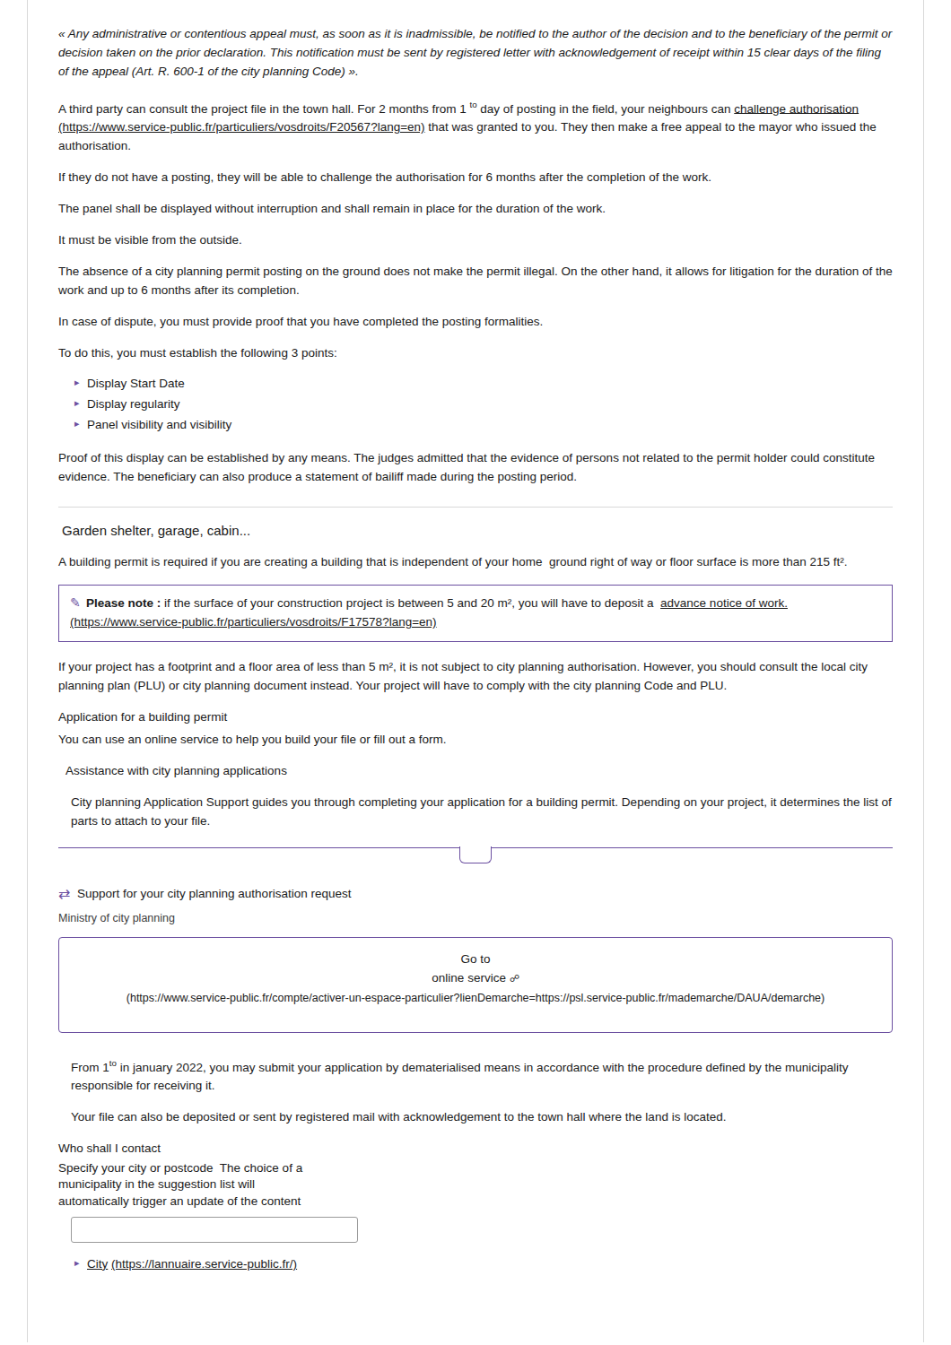« Any administrative or contentious appeal must, as soon as it is inadmissible, be notified to the author of the decision and to the beneficiary of the permit or decision taken on the prior declaration. This notification must be sent by registered letter with acknowledgement of receipt within 15 clear days of the filing of the appeal (Art. R. 600-1 of the city planning Code) ».
A third party can consult the project file in the town hall. For 2 months from 1 to day of posting in the field, your neighbours can challenge authorisation (https://www.service-public.fr/particuliers/vosdroits/F20567?lang=en) that was granted to you. They then make a free appeal to the mayor who issued the authorisation.
If they do not have a posting, they will be able to challenge the authorisation for 6 months after the completion of the work.
The panel shall be displayed without interruption and shall remain in place for the duration of the work.
It must be visible from the outside.
The absence of a city planning permit posting on the ground does not make the permit illegal. On the other hand, it allows for litigation for the duration of the work and up to 6 months after its completion.
In case of dispute, you must provide proof that you have completed the posting formalities.
To do this, you must establish the following 3 points:
Display Start Date
Display regularity
Panel visibility and visibility
Proof of this display can be established by any means. The judges admitted that the evidence of persons not related to the permit holder could constitute evidence. The beneficiary can also produce a statement of bailiff made during the posting period.
Garden shelter, garage, cabin...
A building permit is required if you are creating a building that is independent of your home ground right of way or floor surface is more than 215 ft².
✎Please note : if the surface of your construction project is between 5 and 20 m², you will have to deposit a advance notice of work. (https://www.service-public.fr/particuliers/vosdroits/F17578?lang=en)
If your project has a footprint and a floor area of less than 5 m², it is not subject to city planning authorisation. However, you should consult the local city planning plan (PLU) or city planning document instead. Your project will have to comply with the city planning Code and PLU.
Application for a building permit
You can use an online service to help you build your file or fill out a form.
Assistance with city planning applications
City planning Application Support guides you through completing your application for a building permit. Depending on your project, it determines the list of parts to attach to your file.
⇄ Support for your city planning authorisation request
Ministry of city planning
Go to
online service ☍
(https://www.service-public.fr/compte/activer-un-espace-particulier?lienDemarche=https://psl.service-public.fr/mademarche/DAUA/demarche)
From 1to in january 2022, you may submit your application by dematerialised means in accordance with the procedure defined by the municipality responsible for receiving it.
Your file can also be deposited or sent by registered mail with acknowledgement to the town hall where the land is located.
Who shall I contact
Specify your city or postcode The choice of a
municipality in the suggestion list will
automatically trigger an update of the content
City (https://lannuaire.service-public.fr/)